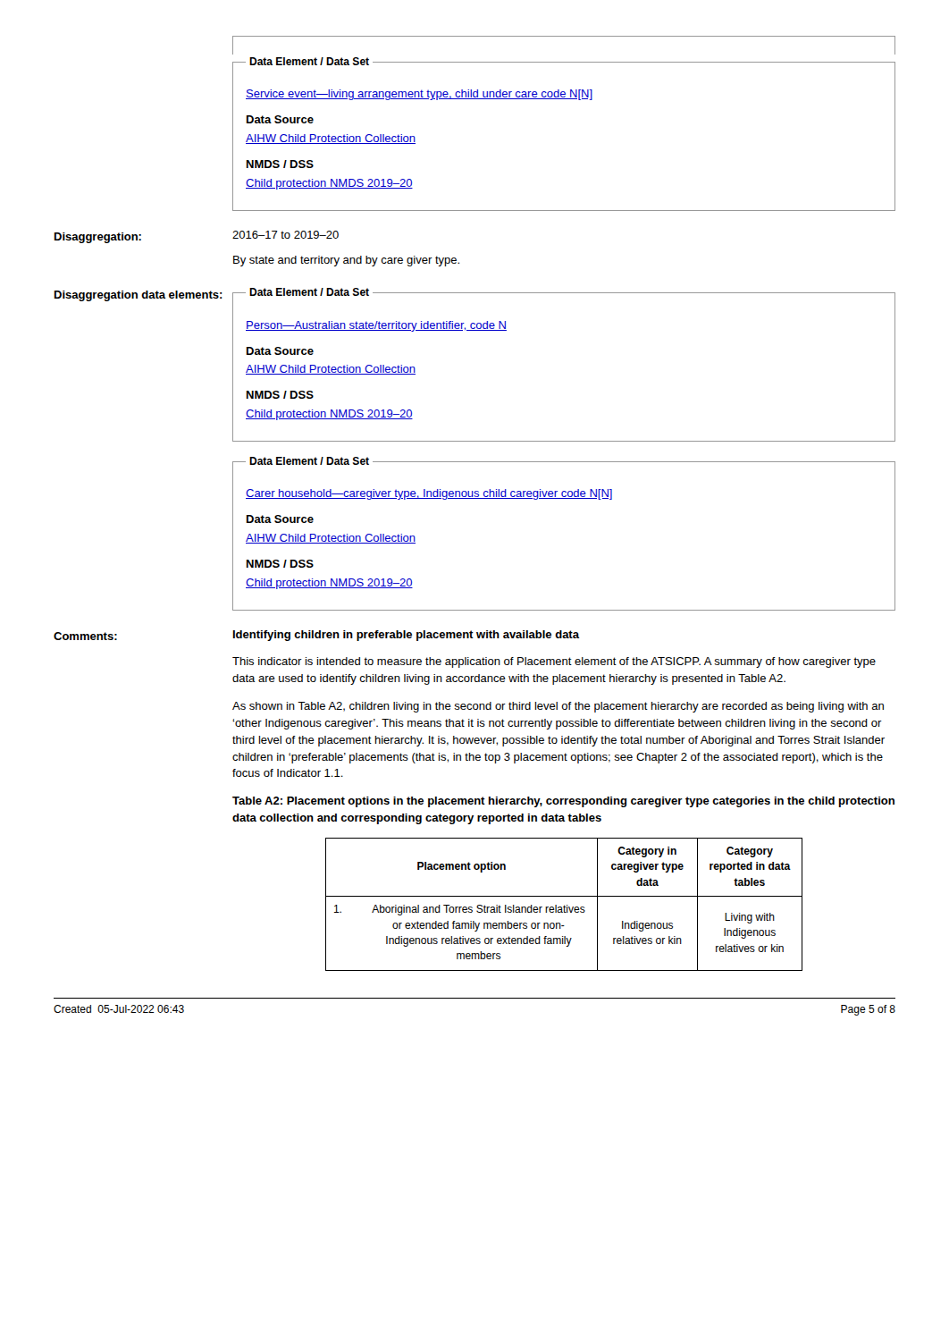Data Element / Data Set
Service event—living arrangement type, child under care code N[N]
Data Source
AIHW Child Protection Collection
NMDS / DSS
Child protection NMDS 2019–20
Disaggregation:
2016–17 to 2019–20
By state and territory and by care giver type.
Disaggregation data elements:
Data Element / Data Set
Person—Australian state/territory identifier, code N
Data Source
AIHW Child Protection Collection
NMDS / DSS
Child protection NMDS 2019–20
Data Element / Data Set
Carer household—caregiver type, Indigenous child caregiver code N[N]
Data Source
AIHW Child Protection Collection
NMDS / DSS
Child protection NMDS 2019–20
Comments:
Identifying children in preferable placement with available data
This indicator is intended to measure the application of Placement element of the ATSICPP. A summary of how caregiver type data are used to identify children living in accordance with the placement hierarchy is presented in Table A2.
As shown in Table A2, children living in the second or third level of the placement hierarchy are recorded as being living with an ‘other Indigenous caregiver’. This means that it is not currently possible to differentiate between children living in the second or third level of the placement hierarchy. It is, however, possible to identify the total number of Aboriginal and Torres Strait Islander children in ‘preferable’ placements (that is, in the top 3 placement options; see Chapter 2 of the associated report), which is the focus of Indicator 1.1.
Table A2: Placement options in the placement hierarchy, corresponding caregiver type categories in the child protection data collection and corresponding category reported in data tables
| Placement option | Category in caregiver type data | Category reported in data tables |
| --- | --- | --- |
| 1. | Aboriginal and Torres Strait Islander relatives or extended family members or non-Indigenous relatives or extended family members | Indigenous relatives or kin | Living with Indigenous relatives or kin |
Created 05-Jul-2022 06:43
Page 5 of 8